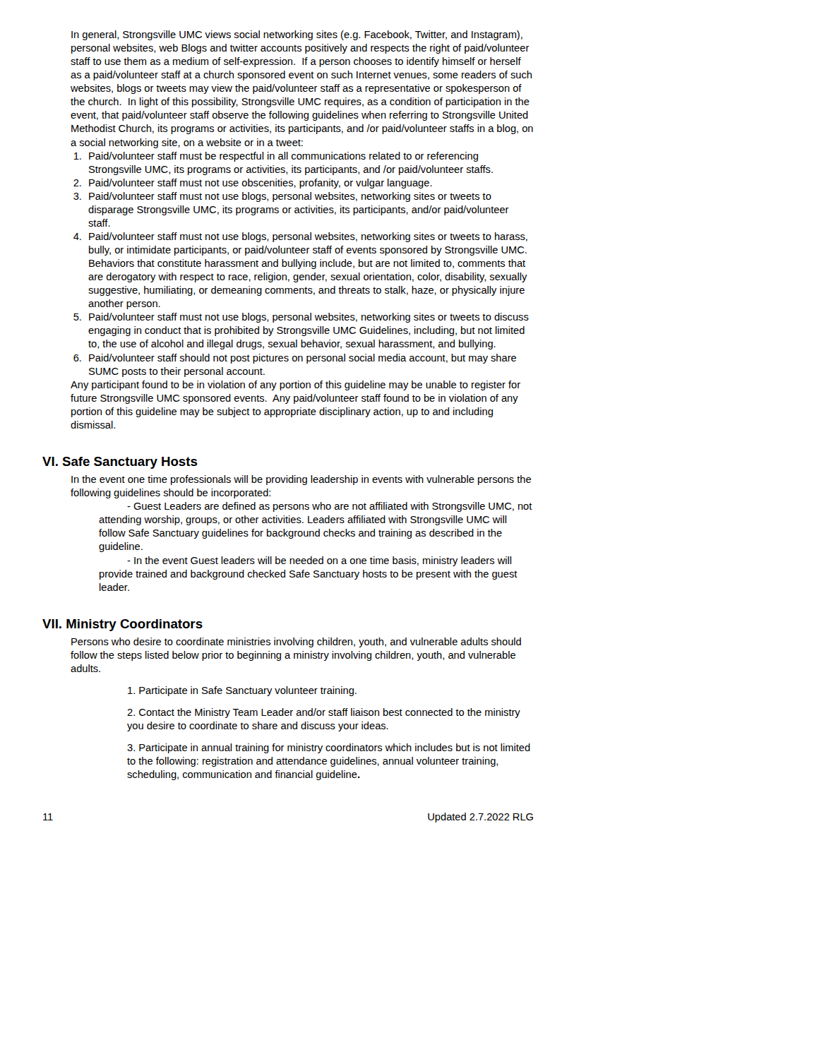In general, Strongsville UMC views social networking sites (e.g. Facebook, Twitter, and Instagram), personal websites, web Blogs and twitter accounts positively and respects the right of paid/volunteer staff to use them as a medium of self-expression. If a person chooses to identify himself or herself as a paid/volunteer staff at a church sponsored event on such Internet venues, some readers of such websites, blogs or tweets may view the paid/volunteer staff as a representative or spokesperson of the church. In light of this possibility, Strongsville UMC requires, as a condition of participation in the event, that paid/volunteer staff observe the following guidelines when referring to Strongsville United Methodist Church, its programs or activities, its participants, and /or paid/volunteer staffs in a blog, on a social networking site, on a website or in a tweet:
Paid/volunteer staff must be respectful in all communications related to or referencing Strongsville UMC, its programs or activities, its participants, and /or paid/volunteer staffs.
Paid/volunteer staff must not use obscenities, profanity, or vulgar language.
Paid/volunteer staff must not use blogs, personal websites, networking sites or tweets to disparage Strongsville UMC, its programs or activities, its participants, and/or paid/volunteer staff.
Paid/volunteer staff must not use blogs, personal websites, networking sites or tweets to harass, bully, or intimidate participants, or paid/volunteer staff of events sponsored by Strongsville UMC. Behaviors that constitute harassment and bullying include, but are not limited to, comments that are derogatory with respect to race, religion, gender, sexual orientation, color, disability, sexually suggestive, humiliating, or demeaning comments, and threats to stalk, haze, or physically injure another person.
Paid/volunteer staff must not use blogs, personal websites, networking sites or tweets to discuss engaging in conduct that is prohibited by Strongsville UMC Guidelines, including, but not limited to, the use of alcohol and illegal drugs, sexual behavior, sexual harassment, and bullying.
Paid/volunteer staff should not post pictures on personal social media account, but may share SUMC posts to their personal account.
Any participant found to be in violation of any portion of this guideline may be unable to register for future Strongsville UMC sponsored events. Any paid/volunteer staff found to be in violation of any portion of this guideline may be subject to appropriate disciplinary action, up to and including dismissal.
VI. Safe Sanctuary Hosts
In the event one time professionals will be providing leadership in events with vulnerable persons the following guidelines should be incorporated:
- Guest Leaders are defined as persons who are not affiliated with Strongsville UMC, not attending worship, groups, or other activities. Leaders affiliated with Strongsville UMC will follow Safe Sanctuary guidelines for background checks and training as described in the guideline.
- In the event Guest leaders will be needed on a one time basis, ministry leaders will provide trained and background checked Safe Sanctuary hosts to be present with the guest leader.
VII. Ministry Coordinators
Persons who desire to coordinate ministries involving children, youth, and vulnerable adults should follow the steps listed below prior to beginning a ministry involving children, youth, and vulnerable adults.
1. Participate in Safe Sanctuary volunteer training.
2. Contact the Ministry Team Leader and/or staff liaison best connected to the ministry you desire to coordinate to share and discuss your ideas.
3. Participate in annual training for ministry coordinators which includes but is not limited to the following: registration and attendance guidelines, annual volunteer training, scheduling, communication and financial guideline.
11 Updated 2.7.2022 RLG